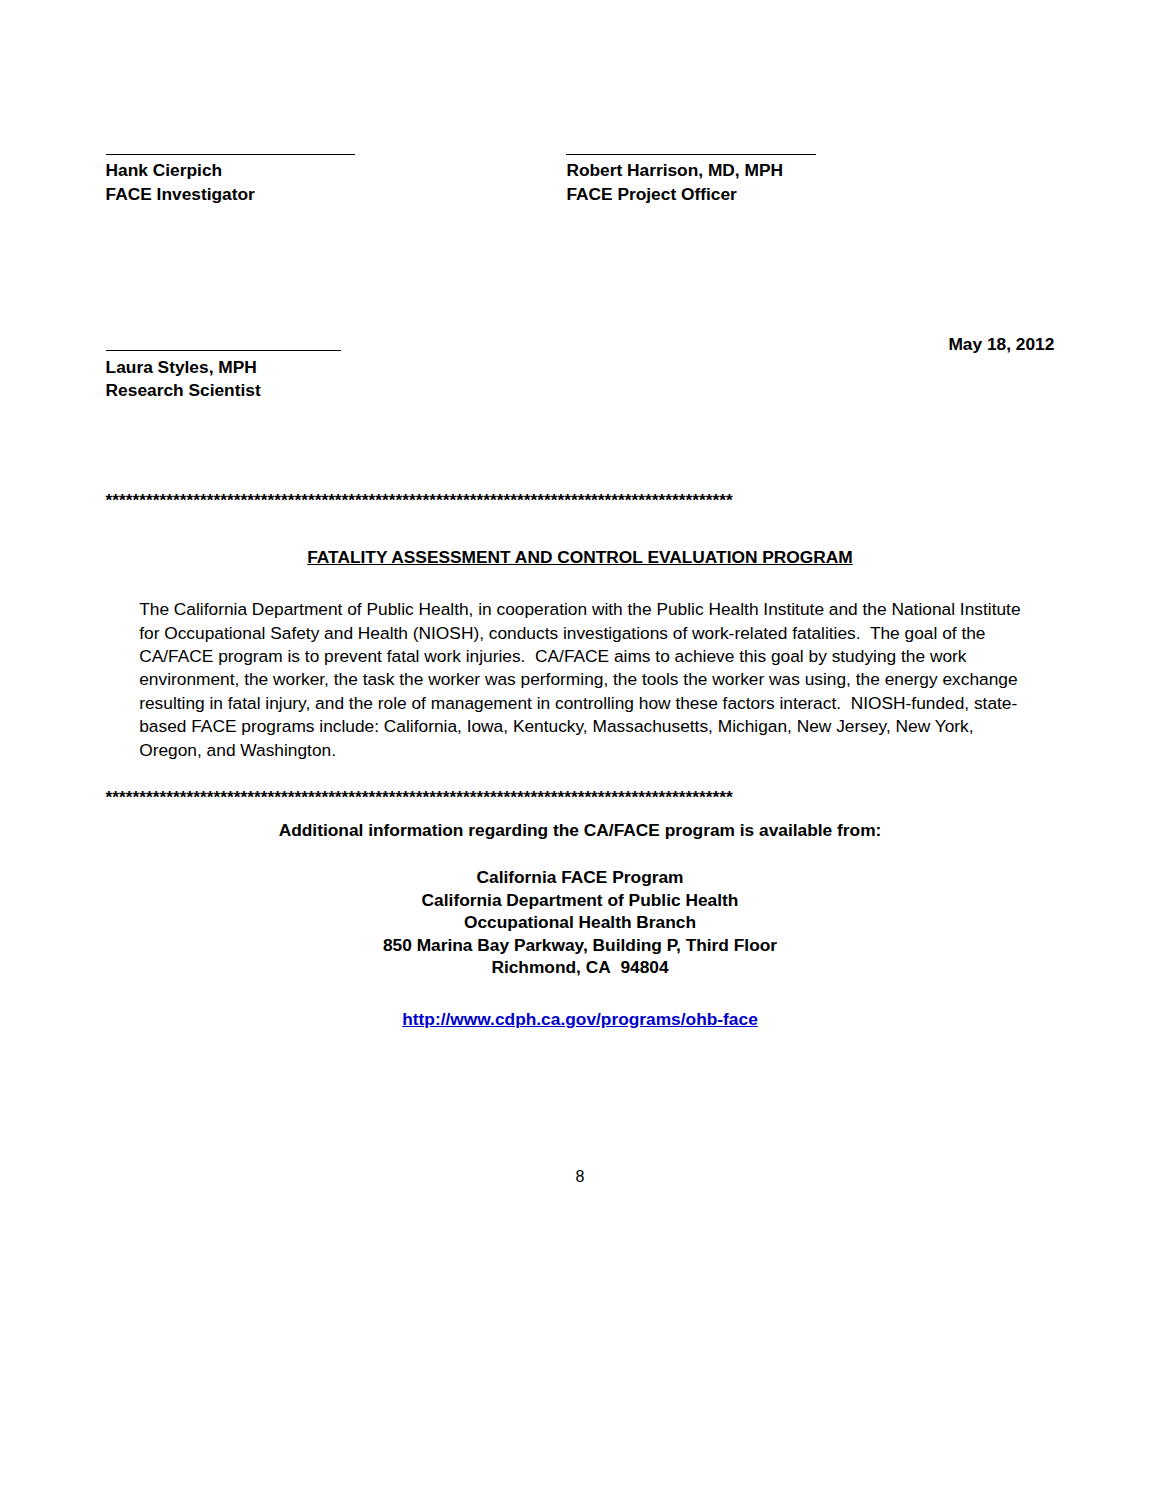Hank Cierpich
FACE Investigator
Robert Harrison, MD, MPH
FACE Project Officer
May 18, 2012
Laura Styles, MPH
Research Scientist
*********************************************************************************************
FATALITY ASSESSMENT AND CONTROL EVALUATION PROGRAM
The California Department of Public Health, in cooperation with the Public Health Institute and the National Institute for Occupational Safety and Health (NIOSH), conducts investigations of work-related fatalities. The goal of the CA/FACE program is to prevent fatal work injuries. CA/FACE aims to achieve this goal by studying the work environment, the worker, the task the worker was performing, the tools the worker was using, the energy exchange resulting in fatal injury, and the role of management in controlling how these factors interact. NIOSH-funded, state-based FACE programs include: California, Iowa, Kentucky, Massachusetts, Michigan, New Jersey, New York, Oregon, and Washington.
*********************************************************************************************
Additional information regarding the CA/FACE program is available from:
California FACE Program
California Department of Public Health
Occupational Health Branch
850 Marina Bay Parkway, Building P, Third Floor
Richmond, CA 94804
http://www.cdph.ca.gov/programs/ohb-face
8